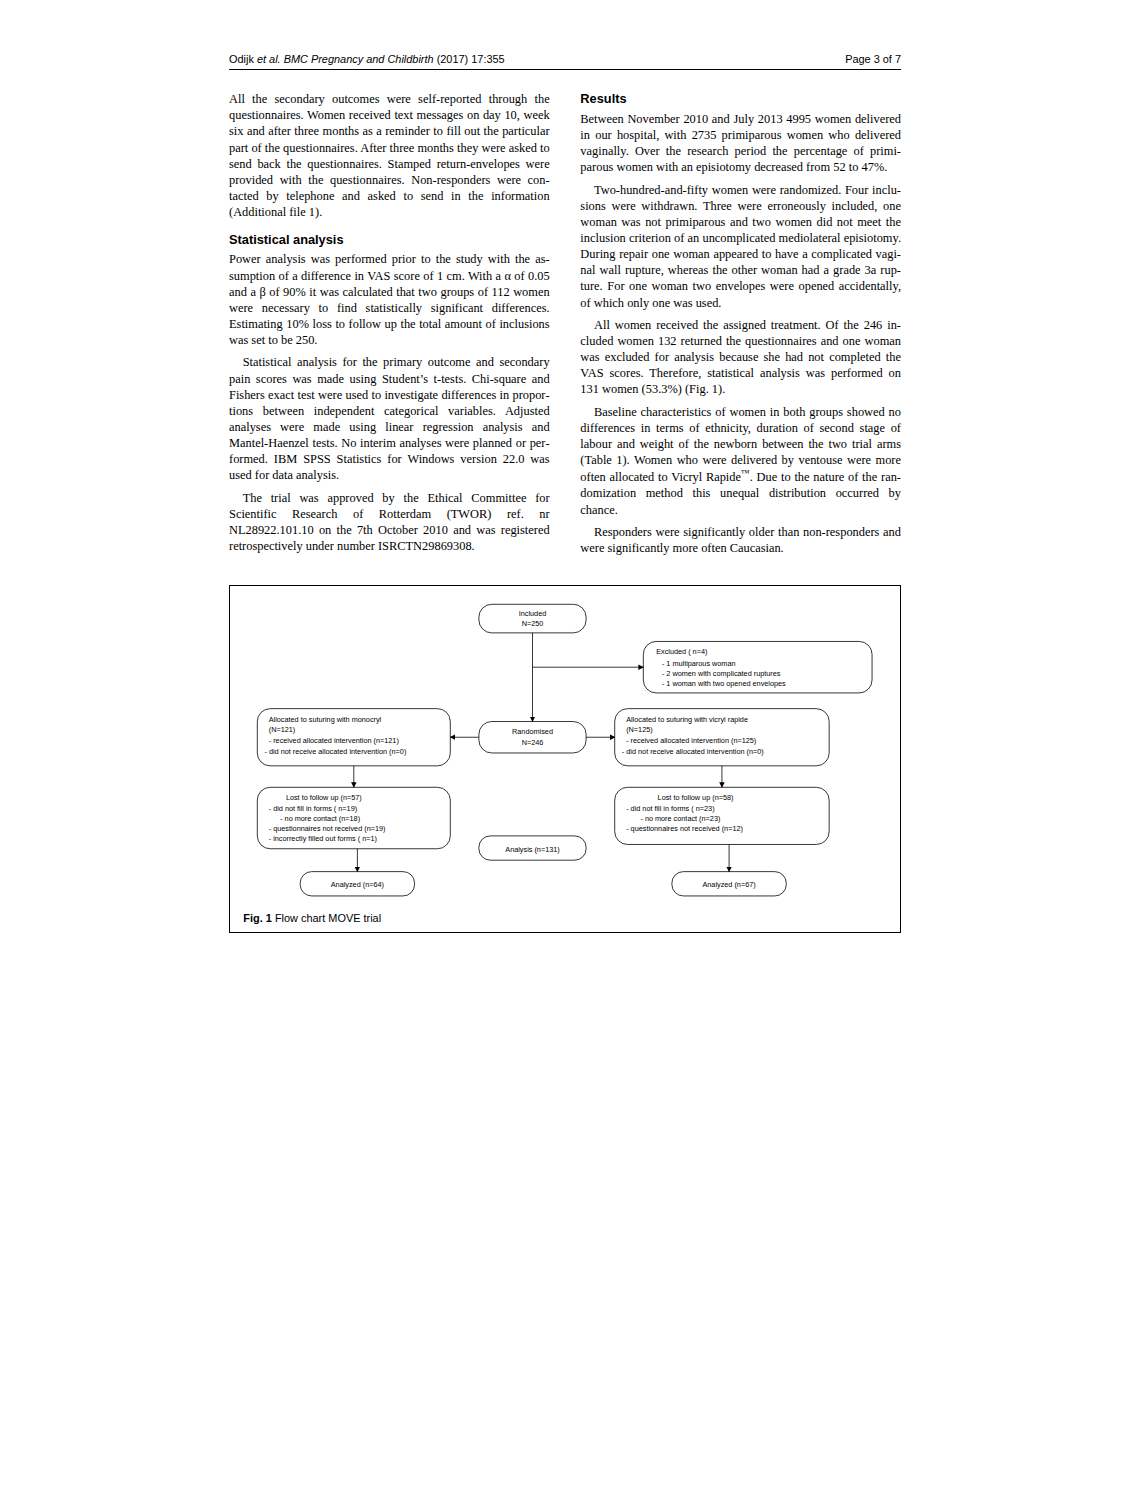Odijk et al. BMC Pregnancy and Childbirth (2017) 17:355
Page 3 of 7
All the secondary outcomes were self-reported through the questionnaires. Women received text messages on day 10, week six and after three months as a reminder to fill out the particular part of the questionnaires. After three months they were asked to send back the questionnaires. Stamped return-envelopes were provided with the questionnaires. Non-responders were contacted by telephone and asked to send in the information (Additional file 1).
Statistical analysis
Power analysis was performed prior to the study with the assumption of a difference in VAS score of 1 cm. With a α of 0.05 and a β of 90% it was calculated that two groups of 112 women were necessary to find statistically significant differences. Estimating 10% loss to follow up the total amount of inclusions was set to be 250.
Statistical analysis for the primary outcome and secondary pain scores was made using Student’s t-tests. Chi-square and Fishers exact test were used to investigate differences in proportions between independent categorical variables. Adjusted analyses were made using linear regression analysis and Mantel-Haenzel tests. No interim analyses were planned or performed. IBM SPSS Statistics for Windows version 22.0 was used for data analysis.
The trial was approved by the Ethical Committee for Scientific Research of Rotterdam (TWOR) ref. nr NL28922.101.10 on the 7th October 2010 and was registered retrospectively under number ISRCTN29869308.
Results
Between November 2010 and July 2013 4995 women delivered in our hospital, with 2735 primiparous women who delivered vaginally. Over the research period the percentage of primiparous women with an episiotomy decreased from 52 to 47%.
Two-hundred-and-fifty women were randomized. Four inclusions were withdrawn. Three were erroneously included, one woman was not primiparous and two women did not meet the inclusion criterion of an uncomplicated mediolateral episiotomy. During repair one woman appeared to have a complicated vaginal wall rupture, whereas the other woman had a grade 3a rupture. For one woman two envelopes were opened accidentally, of which only one was used.
All women received the assigned treatment. Of the 246 included women 132 returned the questionnaires and one woman was excluded for analysis because she had not completed the VAS scores. Therefore, statistical analysis was performed on 131 women (53.3%) (Fig. 1).
Baseline characteristics of women in both groups showed no differences in terms of ethnicity, duration of second stage of labour and weight of the newborn between the two trial arms (Table 1). Women who were delivered by ventouse were more often allocated to Vicryl Rapide™. Due to the nature of the randomization method this unequal distribution occurred by chance.
Responders were significantly older than non-responders and were significantly more often Caucasian.
Included N=250 Excluded ( n=4) - 1 multiparous woman - 2 women with complicated ruptures - 1 woman with two opened envelopes Randomised N=246 Allocated to suturing with monocryl (N=121) - received allocated intervention (n=121) - did not receive allocated intervention (n=0) Allocated to suturing with vicryl rapide (N=125) - received allocated intervention (n=125) - did not receive allocated intervention (n=0) Lost to follow up (n=57) - did not fill in forms ( n=19) - no more contact (n=18) - questionnaires not received (n=19) - incorrectly filled out forms ( n=1) Lost to follow up (n=58) - did not fill in forms ( n=23) - no more contact (n=23) - questionnaires not received (n=12) Analysis (n=131) Analyzed (n=64) Analyzed (n=67)
Fig. 1 Flow chart MOVE trial